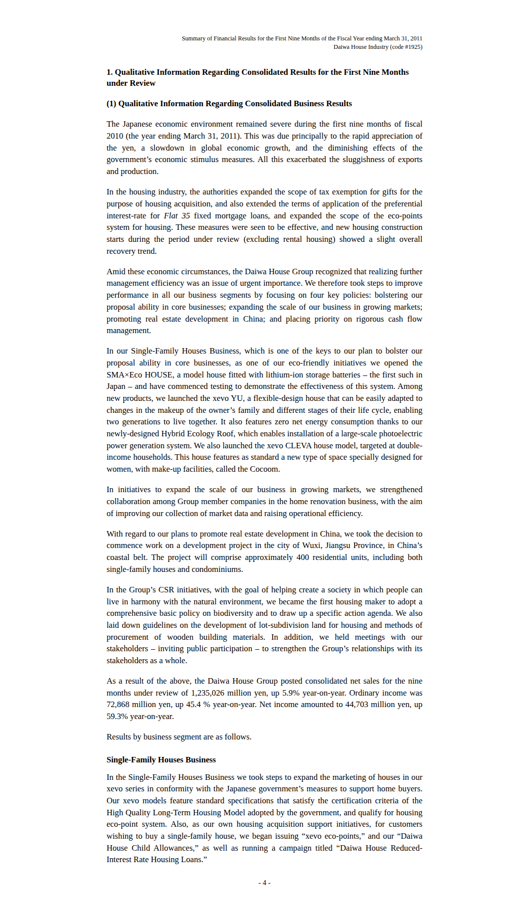Summary of Financial Results for the First Nine Months of the Fiscal Year ending March 31, 2011
Daiwa House Industry (code #1925)
1. Qualitative Information Regarding Consolidated Results for the First Nine Months under Review
(1) Qualitative Information Regarding Consolidated Business Results
The Japanese economic environment remained severe during the first nine months of fiscal 2010 (the year ending March 31, 2011). This was due principally to the rapid appreciation of the yen, a slowdown in global economic growth, and the diminishing effects of the government’s economic stimulus measures. All this exacerbated the sluggishness of exports and production.
In the housing industry, the authorities expanded the scope of tax exemption for gifts for the purpose of housing acquisition, and also extended the terms of application of the preferential interest-rate for Flat 35 fixed mortgage loans, and expanded the scope of the eco-points system for housing. These measures were seen to be effective, and new housing construction starts during the period under review (excluding rental housing) showed a slight overall recovery trend.
Amid these economic circumstances, the Daiwa House Group recognized that realizing further management efficiency was an issue of urgent importance. We therefore took steps to improve performance in all our business segments by focusing on four key policies: bolstering our proposal ability in core businesses; expanding the scale of our business in growing markets; promoting real estate development in China; and placing priority on rigorous cash flow management.
In our Single-Family Houses Business, which is one of the keys to our plan to bolster our proposal ability in core businesses, as one of our eco-friendly initiatives we opened the SMA×Eco HOUSE, a model house fitted with lithium-ion storage batteries – the first such in Japan – and have commenced testing to demonstrate the effectiveness of this system. Among new products, we launched the xevo YU, a flexible-design house that can be easily adapted to changes in the makeup of the owner’s family and different stages of their life cycle, enabling two generations to live together. It also features zero net energy consumption thanks to our newly-designed Hybrid Ecology Roof, which enables installation of a large-scale photoelectric power generation system. We also launched the xevo CLEVA house model, targeted at double-income households. This house features as standard a new type of space specially designed for women, with make-up facilities, called the Cocoom.
In initiatives to expand the scale of our business in growing markets, we strengthened collaboration among Group member companies in the home renovation business, with the aim of improving our collection of market data and raising operational efficiency.
With regard to our plans to promote real estate development in China, we took the decision to commence work on a development project in the city of Wuxi, Jiangsu Province, in China’s coastal belt. The project will comprise approximately 400 residential units, including both single-family houses and condominiums.
In the Group’s CSR initiatives, with the goal of helping create a society in which people can live in harmony with the natural environment, we became the first housing maker to adopt a comprehensive basic policy on biodiversity and to draw up a specific action agenda. We also laid down guidelines on the development of lot-subdivision land for housing and methods of procurement of wooden building materials. In addition, we held meetings with our stakeholders – inviting public participation – to strengthen the Group’s relationships with its stakeholders as a whole.
As a result of the above, the Daiwa House Group posted consolidated net sales for the nine months under review of 1,235,026 million yen, up 5.9% year-on-year. Ordinary income was 72,868 million yen, up 45.4 % year-on-year. Net income amounted to 44,703 million yen, up 59.3% year-on-year.
Results by business segment are as follows.
Single-Family Houses Business
In the Single-Family Houses Business we took steps to expand the marketing of houses in our xevo series in conformity with the Japanese government’s measures to support home buyers. Our xevo models feature standard specifications that satisfy the certification criteria of the High Quality Long-Term Housing Model adopted by the government, and qualify for housing eco-point system. Also, as our own housing acquisition support initiatives, for customers wishing to buy a single-family house, we began issuing “xevo eco-points,” and our “Daiwa House Child Allowances,” as well as running a campaign titled “Daiwa House Reduced-Interest Rate Housing Loans.”
- 4 -